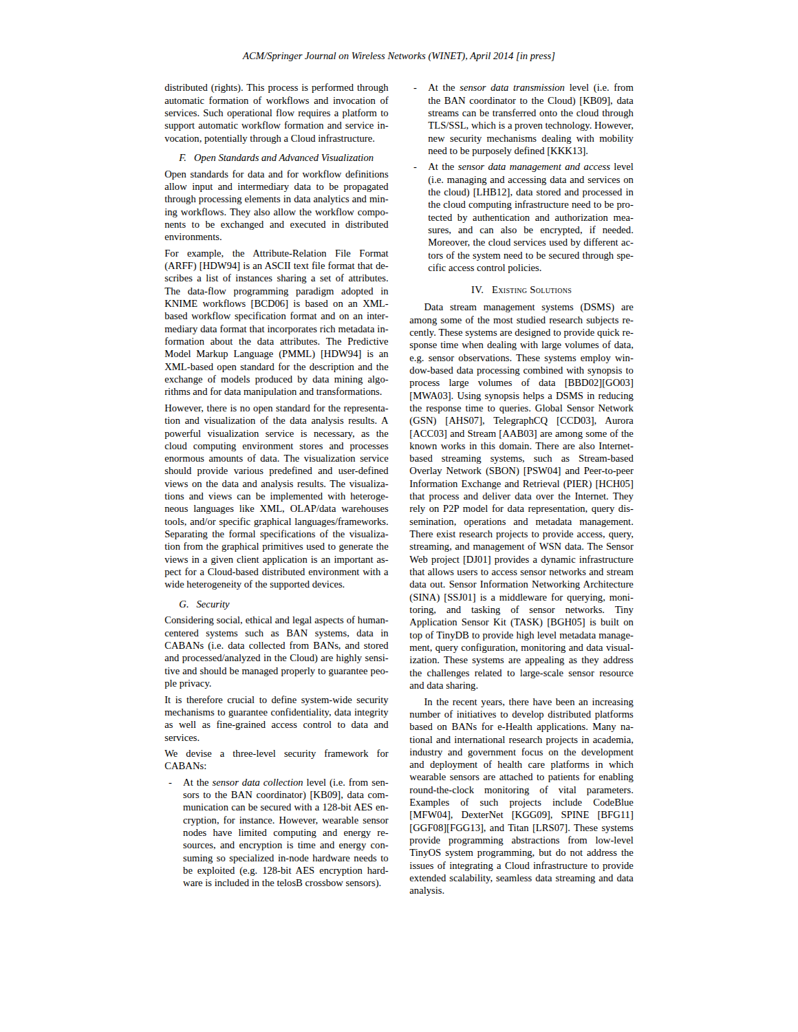ACM/Springer Journal on Wireless Networks (WINET), April 2014 [in press]
distributed (rights). This process is performed through automatic formation of workflows and invocation of services. Such operational flow requires a platform to support automatic workflow formation and service invocation, potentially through a Cloud infrastructure.
F. Open Standards and Advanced Visualization
Open standards for data and for workflow definitions allow input and intermediary data to be propagated through processing elements in data analytics and mining workflows. They also allow the workflow components to be exchanged and executed in distributed environments.
For example, the Attribute-Relation File Format (ARFF) [HDW94] is an ASCII text file format that describes a list of instances sharing a set of attributes. The data-flow programming paradigm adopted in KNIME workflows [BCD06] is based on an XML-based workflow specification format and on an intermediary data format that incorporates rich metadata information about the data attributes. The Predictive Model Markup Language (PMML) [HDW94] is an XML-based open standard for the description and the exchange of models produced by data mining algorithms and for data manipulation and transformations.
However, there is no open standard for the representation and visualization of the data analysis results. A powerful visualization service is necessary, as the cloud computing environment stores and processes enormous amounts of data. The visualization service should provide various predefined and user-defined views on the data and analysis results. The visualizations and views can be implemented with heterogeneous languages like XML, OLAP/data warehouses tools, and/or specific graphical languages/frameworks. Separating the formal specifications of the visualization from the graphical primitives used to generate the views in a given client application is an important aspect for a Cloud-based distributed environment with a wide heterogeneity of the supported devices.
G. Security
Considering social, ethical and legal aspects of human-centered systems such as BAN systems, data in CABANs (i.e. data collected from BANs, and stored and processed/analyzed in the Cloud) are highly sensitive and should be managed properly to guarantee people privacy.
It is therefore crucial to define system-wide security mechanisms to guarantee confidentiality, data integrity as well as fine-grained access control to data and services.
We devise a three-level security framework for CABANs:
At the sensor data collection level (i.e. from sensors to the BAN coordinator) [KB09], data communication can be secured with a 128-bit AES encryption, for instance. However, wearable sensor nodes have limited computing and energy resources, and encryption is time and energy consuming so specialized in-node hardware needs to be exploited (e.g. 128-bit AES encryption hardware is included in the telosB crossbow sensors).
At the sensor data transmission level (i.e. from the BAN coordinator to the Cloud) [KB09], data streams can be transferred onto the cloud through TLS/SSL, which is a proven technology. However, new security mechanisms dealing with mobility need to be purposely defined [KKK13].
At the sensor data management and access level (i.e. managing and accessing data and services on the cloud) [LHB12], data stored and processed in the cloud computing infrastructure need to be protected by authentication and authorization measures, and can also be encrypted, if needed. Moreover, the cloud services used by different actors of the system need to be secured through specific access control policies.
IV. Existing Solutions
Data stream management systems (DSMS) are among some of the most studied research subjects recently. These systems are designed to provide quick response time when dealing with large volumes of data, e.g. sensor observations. These systems employ window-based data processing combined with synopsis to process large volumes of data [BBD02][GO03][MWA03]. Using synopsis helps a DSMS in reducing the response time to queries. Global Sensor Network (GSN) [AHS07], TelegraphCQ [CCD03], Aurora [ACC03] and Stream [AAB03] are among some of the known works in this domain. There are also Internet-based streaming systems, such as Stream-based Overlay Network (SBON) [PSW04] and Peer-to-peer Information Exchange and Retrieval (PIER) [HCH05] that process and deliver data over the Internet. They rely on P2P model for data representation, query dissemination, operations and metadata management. There exist research projects to provide access, query, streaming, and management of WSN data. The Sensor Web project [DJ01] provides a dynamic infrastructure that allows users to access sensor networks and stream data out. Sensor Information Networking Architecture (SINA) [SSJ01] is a middleware for querying, monitoring, and tasking of sensor networks. Tiny Application Sensor Kit (TASK) [BGH05] is built on top of TinyDB to provide high level metadata management, query configuration, monitoring and data visualization. These systems are appealing as they address the challenges related to large-scale sensor resource and data sharing.
In the recent years, there have been an increasing number of initiatives to develop distributed platforms based on BANs for e-Health applications. Many national and international research projects in academia, industry and government focus on the development and deployment of health care platforms in which wearable sensors are attached to patients for enabling round-the-clock monitoring of vital parameters. Examples of such projects include CodeBlue [MFW04], DexterNet [KGG09], SPINE [BFG11][GGF08][FGG13], and Titan [LRS07]. These systems provide programming abstractions from low-level TinyOS system programming, but do not address the issues of integrating a Cloud infrastructure to provide extended scalability, seamless data streaming and data analysis.